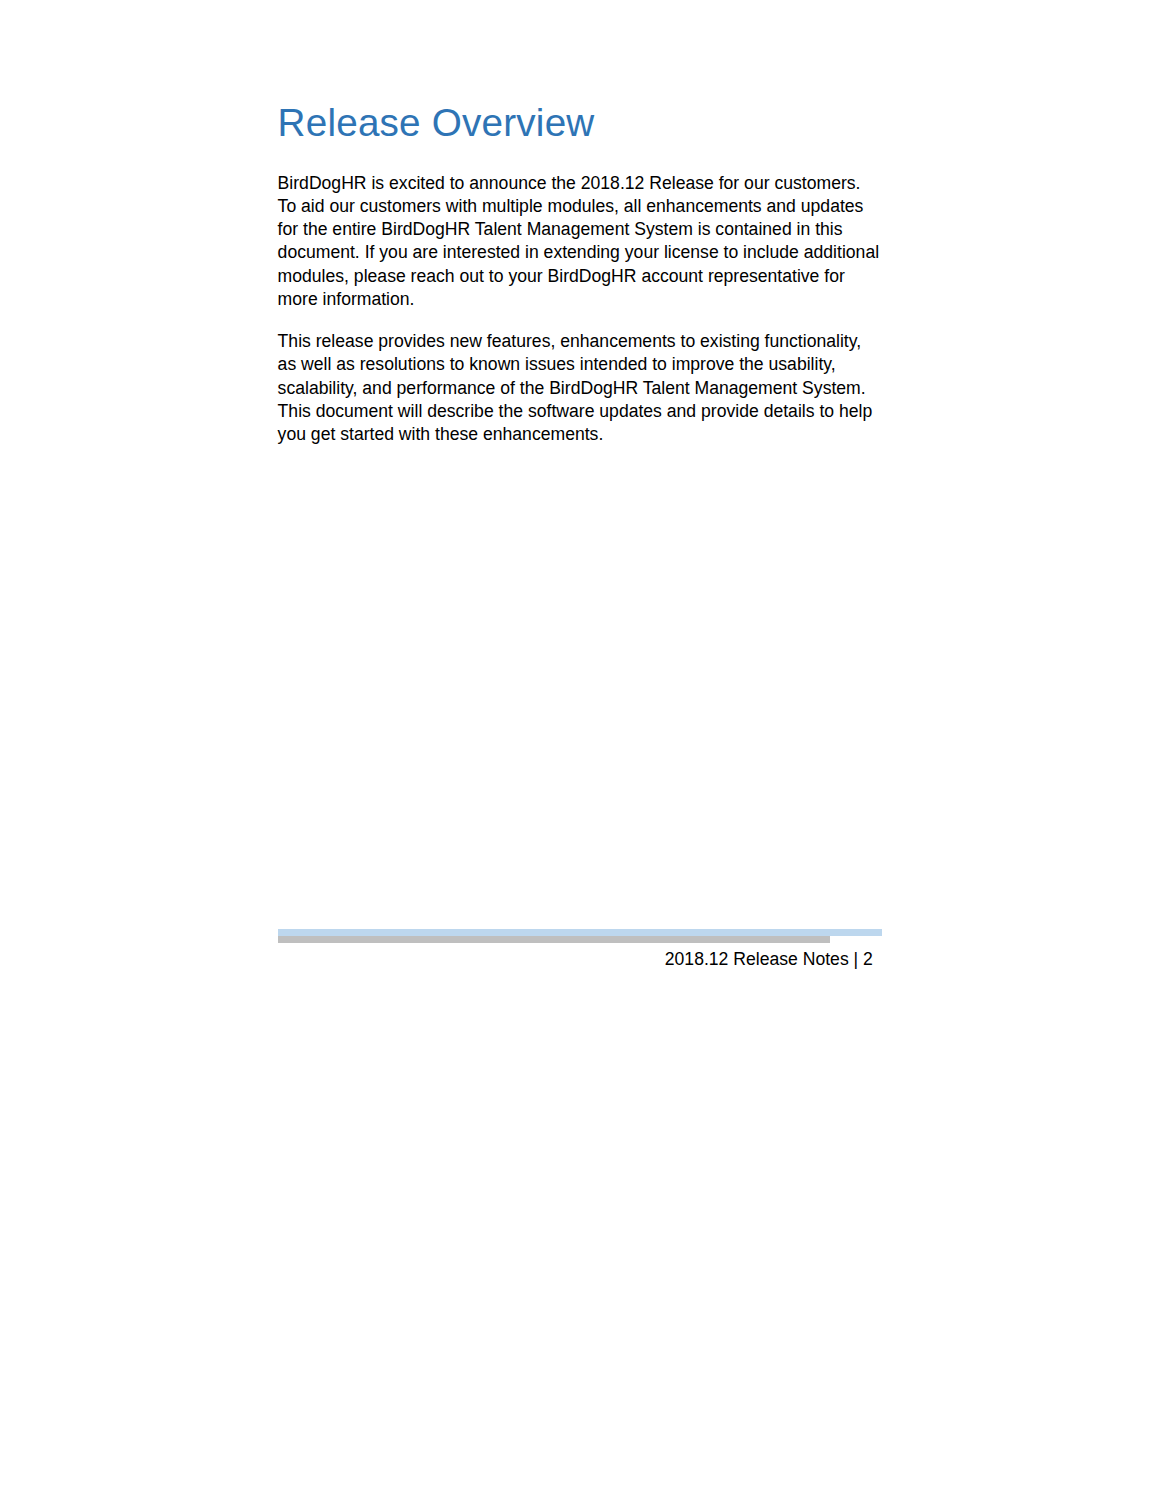Release Overview
BirdDogHR is excited to announce the 2018.12 Release for our customers. To aid our customers with multiple modules, all enhancements and updates for the entire BirdDogHR Talent Management System is contained in this document. If you are interested in extending your license to include additional modules, please reach out to your BirdDogHR account representative for more information.
This release provides new features, enhancements to existing functionality, as well as resolutions to known issues intended to improve the usability, scalability, and performance of the BirdDogHR Talent Management System. This document will describe the software updates and provide details to help you get started with these enhancements.
2018.12 Release Notes | 2